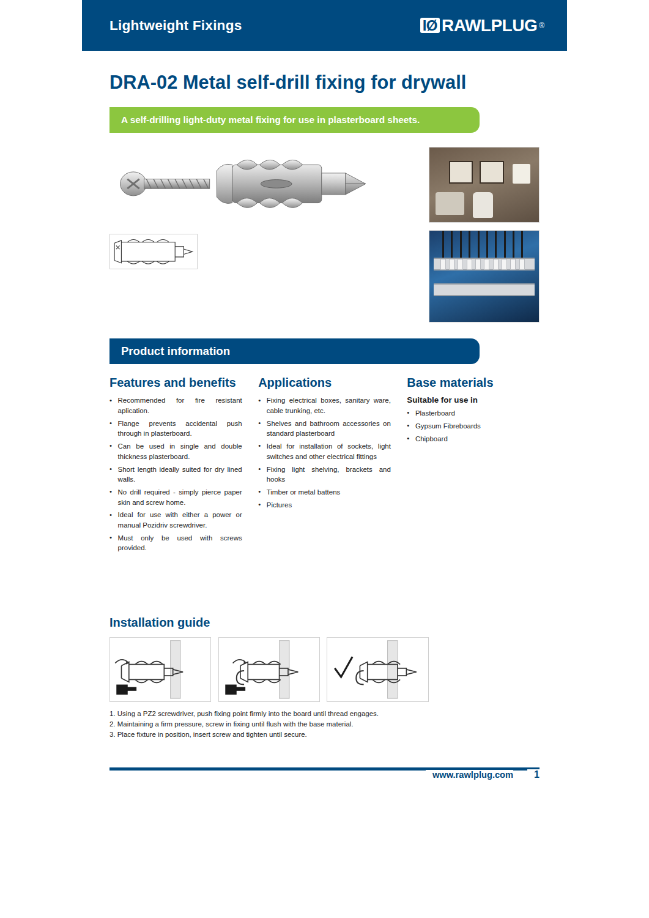Lightweight Fixings
IØRAWLPLUG®
DRA-02 Metal self-drill fixing for drywall
A self-drilling light-duty metal fixing for use in plasterboard sheets.
Product information
Features and benefits
Recommended for fire resistant aplication.
Flange prevents accidental push through in plasterboard.
Can be used in single and double thickness plasterboard.
Short length ideally suited for dry lined walls.
No drill required - simply pierce paper skin and screw home.
Ideal for use with either a power or manual Pozidriv screwdriver.
Must only be used with screws provided.
Applications
Fixing electrical boxes, sanitary ware, cable trunking, etc.
Shelves and bathroom accessories on standard plasterboard
Ideal for installation of sockets, light switches and other electrical fittings
Fixing light shelving, brackets and hooks
Timber or metal battens
Pictures
Base materials
Suitable for use in
Plasterboard
Gypsum Fibreboards
Chipboard
Installation guide
1. Using a PZ2 screwdriver, push fixing point firmly into the board until thread engages.
2. Maintaining a firm pressure, screw in fixing until flush with the base material.
3. Place fixture in position, insert screw and tighten until secure.
www.rawlplug.com
1